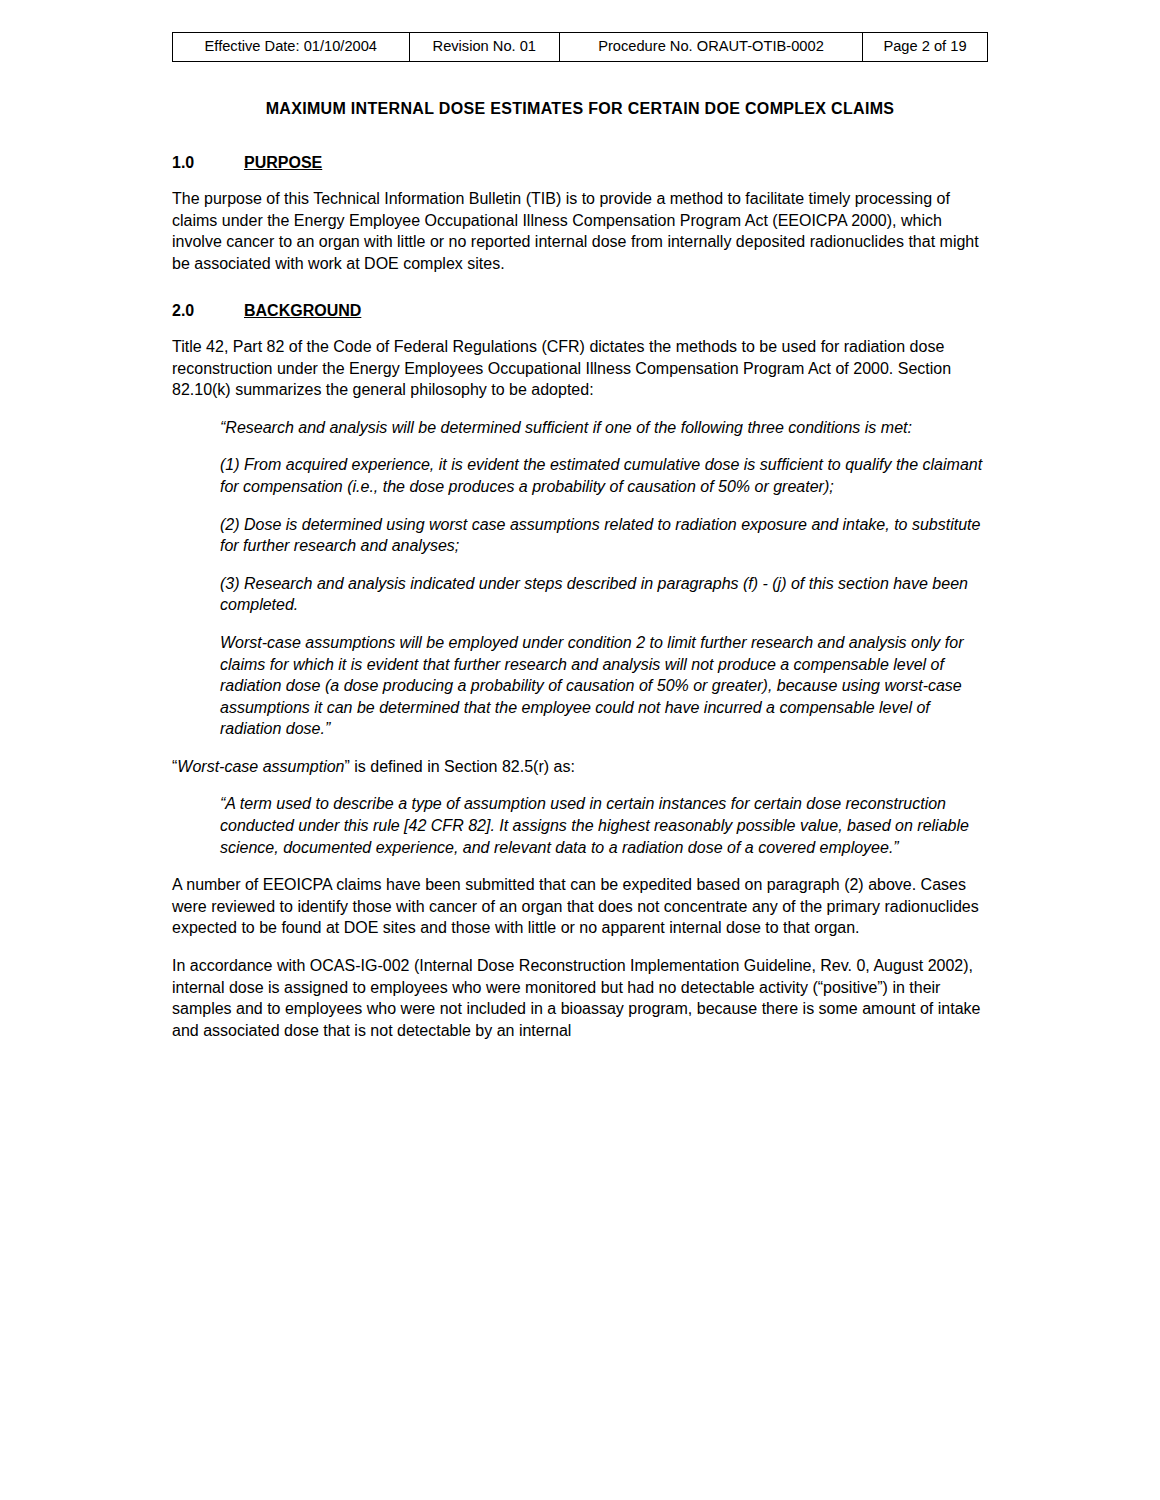| Effective Date: 01/10/2004 | Revision No. 01 | Procedure No. ORAUT-OTIB-0002 | Page 2 of 19 |
MAXIMUM INTERNAL DOSE ESTIMATES FOR CERTAIN DOE COMPLEX CLAIMS
1.0 PURPOSE
The purpose of this Technical Information Bulletin (TIB) is to provide a method to facilitate timely processing of claims under the Energy Employee Occupational Illness Compensation Program Act (EEOICPA 2000), which involve cancer to an organ with little or no reported internal dose from internally deposited radionuclides that might be associated with work at DOE complex sites.
2.0 BACKGROUND
Title 42, Part 82 of the Code of Federal Regulations (CFR) dictates the methods to be used for radiation dose reconstruction under the Energy Employees Occupational Illness Compensation Program Act of 2000. Section 82.10(k) summarizes the general philosophy to be adopted:
“Research and analysis will be determined sufficient if one of the following three conditions is met:
(1) From acquired experience, it is evident the estimated cumulative dose is sufficient to qualify the claimant for compensation (i.e., the dose produces a probability of causation of 50% or greater);
(2) Dose is determined using worst case assumptions related to radiation exposure and intake, to substitute for further research and analyses;
(3) Research and analysis indicated under steps described in paragraphs (f) - (j) of this section have been completed.
Worst-case assumptions will be employed under condition 2 to limit further research and analysis only for claims for which it is evident that further research and analysis will not produce a compensable level of radiation dose (a dose producing a probability of causation of 50% or greater), because using worst-case assumptions it can be determined that the employee could not have incurred a compensable level of radiation dose.”
“Worst-case assumption” is defined in Section 82.5(r) as:
“A term used to describe a type of assumption used in certain instances for certain dose reconstruction conducted under this rule [42 CFR 82]. It assigns the highest reasonably possible value, based on reliable science, documented experience, and relevant data to a radiation dose of a covered employee.”
A number of EEOICPA claims have been submitted that can be expedited based on paragraph (2) above. Cases were reviewed to identify those with cancer of an organ that does not concentrate any of the primary radionuclides expected to be found at DOE sites and those with little or no apparent internal dose to that organ.
In accordance with OCAS-IG-002 (Internal Dose Reconstruction Implementation Guideline, Rev. 0, August 2002), internal dose is assigned to employees who were monitored but had no detectable activity (“positive”) in their samples and to employees who were not included in a bioassay program, because there is some amount of intake and associated dose that is not detectable by an internal